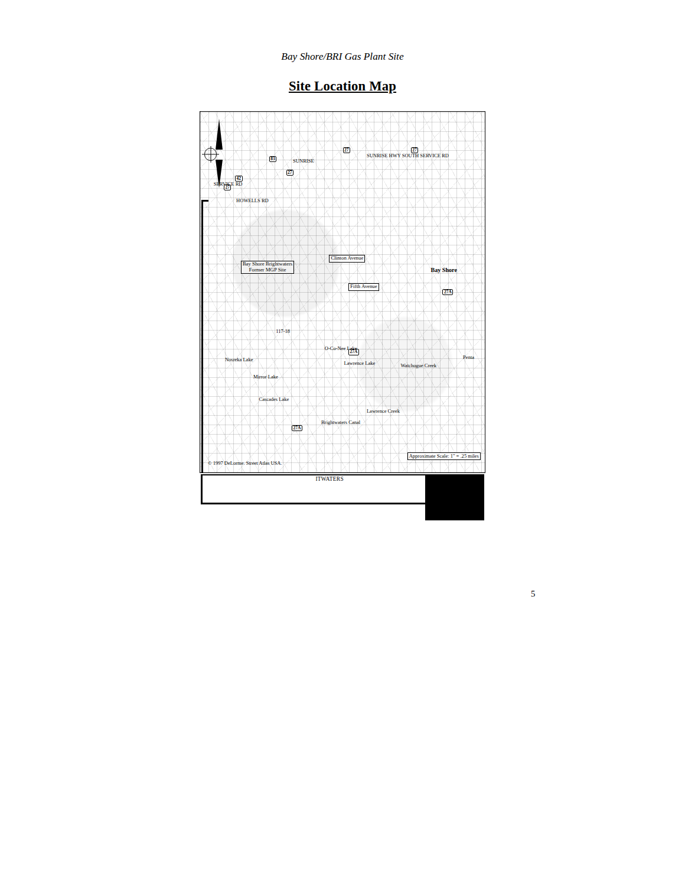Bay Shore/BRI Gas Plant Site
Site Location Map
Bay Shore Brightwaters
Former MGP Site Clinton Avenue Fifth Avenue Bay Shore O-Co-Nee Lake Lawrence Lake Nosreka Lake Mirror Lake Cascades Lake Watchogue Creek Lawrence Creek Brightwaters Canal Penta 117-18 HOWELLS RD SUNRISE HWY SOUTH SERVICE RD SUNRISE SERVICE RD 27 27 27 27 42 83 27A 27A 27A Approximate Scale: 1" = .25 miles © 1997 DeLorme. Street Atlas USA.
ITWATERS
5